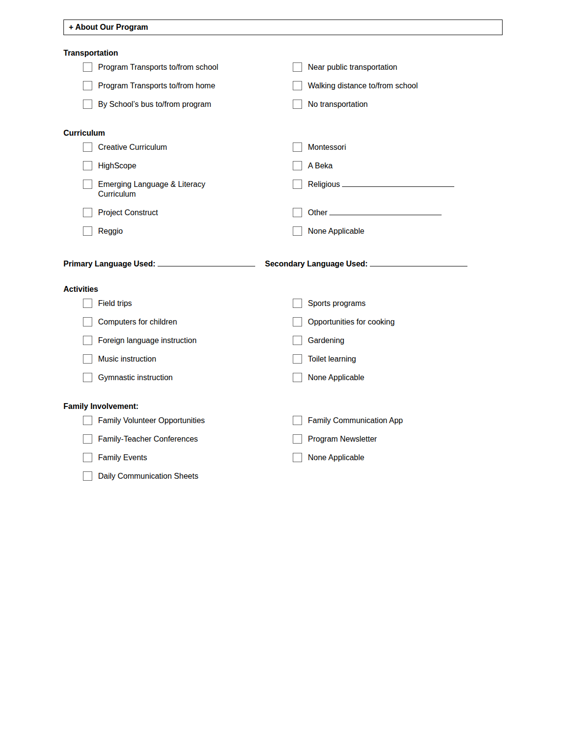+ About Our Program
Transportation
| Program Transports to/from school | Near public transportation |
| Program Transports to/from home | Walking distance to/from school |
| By School’s bus to/from program | No transportation |
Curriculum
| Creative Curriculum | Montessori |
| HighScope | A Beka |
| Emerging Language & Literacy Curriculum | Religious |
| Project Construct | Other |
| Reggio | None Applicable |
Primary Language Used: Secondary Language Used:
Activities
| Field trips | Sports programs |
| Computers for children | Opportunities for cooking |
| Foreign language instruction | Gardening |
| Music instruction | Toilet learning |
| Gymnastic instruction | None Applicable |
Family Involvement:
| Family Volunteer Opportunities | Family Communication App |
| Family-Teacher Conferences | Program Newsletter |
| Family Events | None Applicable |
| Daily Communication Sheets | |